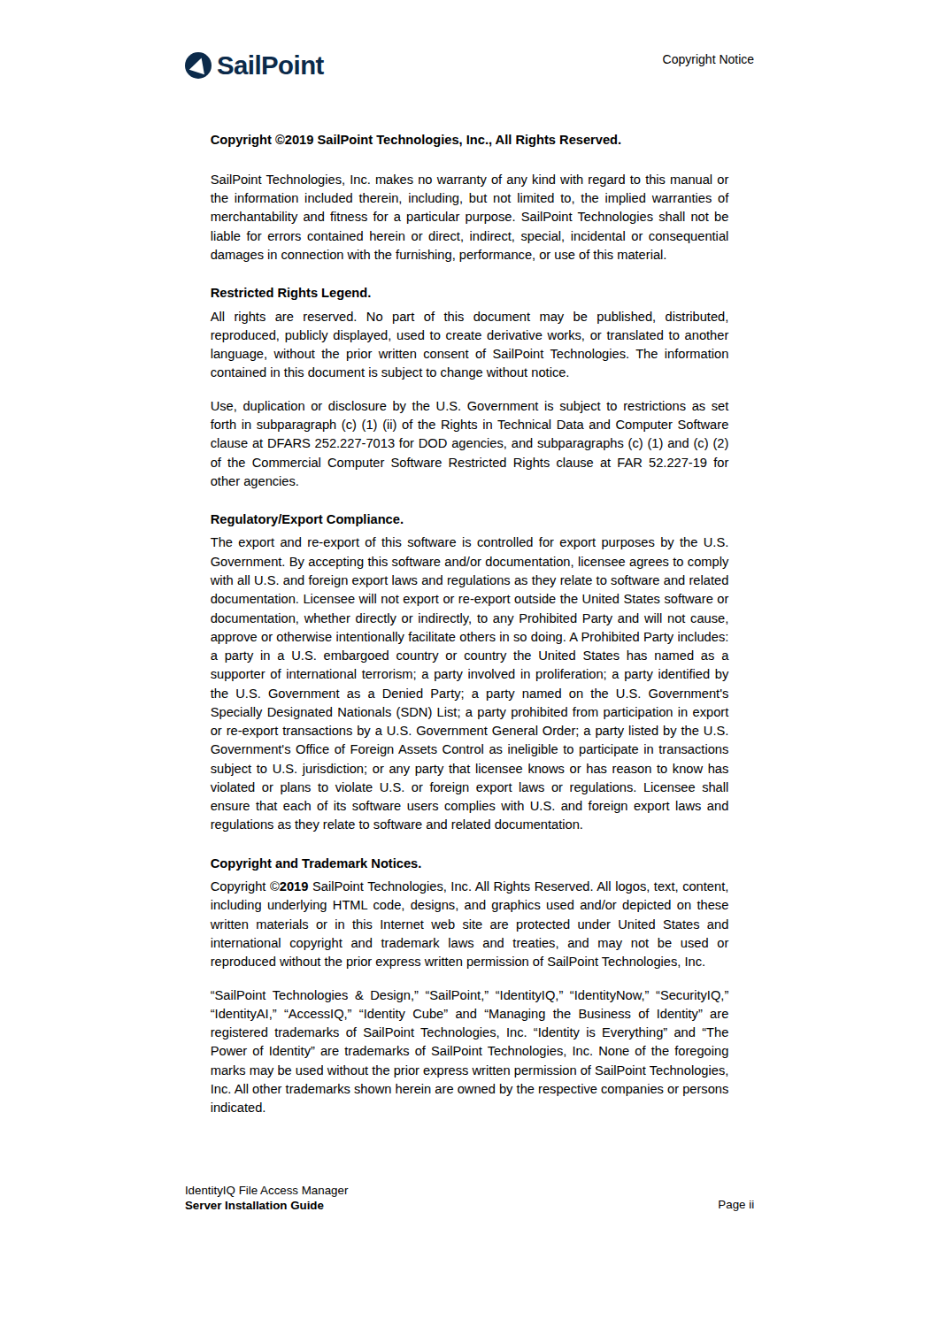SailPoint
Copyright Notice
Copyright ©2019 SailPoint Technologies, Inc., All Rights Reserved.
SailPoint Technologies, Inc. makes no warranty of any kind with regard to this manual or the information included therein, including, but not limited to, the implied warranties of merchantability and fitness for a particular purpose. SailPoint Technologies shall not be liable for errors contained herein or direct, indirect, special, incidental or consequential damages in connection with the furnishing, performance, or use of this material.
Restricted Rights Legend.
All rights are reserved. No part of this document may be published, distributed, reproduced, publicly displayed, used to create derivative works, or translated to another language, without the prior written consent of SailPoint Technologies. The information contained in this document is subject to change without notice.
Use, duplication or disclosure by the U.S. Government is subject to restrictions as set forth in subparagraph (c) (1) (ii) of the Rights in Technical Data and Computer Software clause at DFARS 252.227-7013 for DOD agencies, and subparagraphs (c) (1) and (c) (2) of the Commercial Computer Software Restricted Rights clause at FAR 52.227-19 for other agencies.
Regulatory/Export Compliance.
The export and re-export of this software is controlled for export purposes by the U.S. Government. By accepting this software and/or documentation, licensee agrees to comply with all U.S. and foreign export laws and regulations as they relate to software and related documentation. Licensee will not export or re-export outside the United States software or documentation, whether directly or indirectly, to any Prohibited Party and will not cause, approve or otherwise intentionally facilitate others in so doing. A Prohibited Party includes: a party in a U.S. embargoed country or country the United States has named as a supporter of international terrorism; a party involved in proliferation; a party identified by the U.S. Government as a Denied Party; a party named on the U.S. Government's Specially Designated Nationals (SDN) List; a party prohibited from participation in export or re-export transactions by a U.S. Government General Order; a party listed by the U.S. Government's Office of Foreign Assets Control as ineligible to participate in transactions subject to U.S. jurisdiction; or any party that licensee knows or has reason to know has violated or plans to violate U.S. or foreign export laws or regulations. Licensee shall ensure that each of its software users complies with U.S. and foreign export laws and regulations as they relate to software and related documentation.
Copyright and Trademark Notices.
Copyright ©2019 SailPoint Technologies, Inc. All Rights Reserved. All logos, text, content, including underlying HTML code, designs, and graphics used and/or depicted on these written materials or in this Internet web site are protected under United States and international copyright and trademark laws and treaties, and may not be used or reproduced without the prior express written permission of SailPoint Technologies, Inc.
“SailPoint Technologies & Design,” “SailPoint,” “IdentityIQ,” “IdentityNow,” “SecurityIQ,” “IdentityAI,” “AccessIQ,” “Identity Cube” and “Managing the Business of Identity” are registered trademarks of SailPoint Technologies, Inc. “Identity is Everything” and “The Power of Identity” are trademarks of SailPoint Technologies, Inc. None of the foregoing marks may be used without the prior express written permission of SailPoint Technologies, Inc. All other trademarks shown herein are owned by the respective companies or persons indicated.
IdentityIQ File Access Manager
Server Installation Guide
Page ii